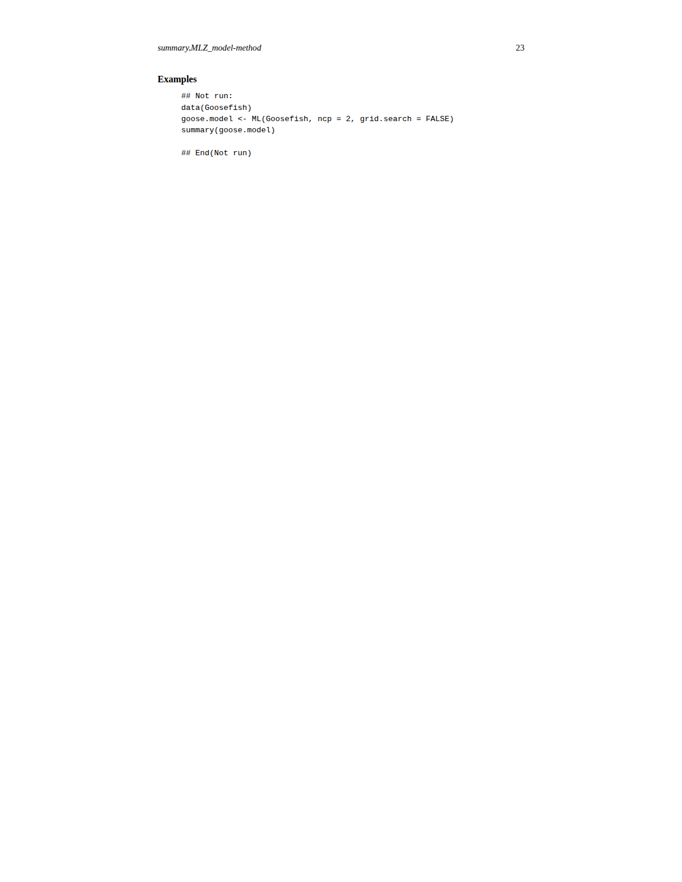summary,MLZ_model-method 23
Examples
## Not run:
data(Goosefish)
goose.model <- ML(Goosefish, ncp = 2, grid.search = FALSE)
summary(goose.model)

## End(Not run)